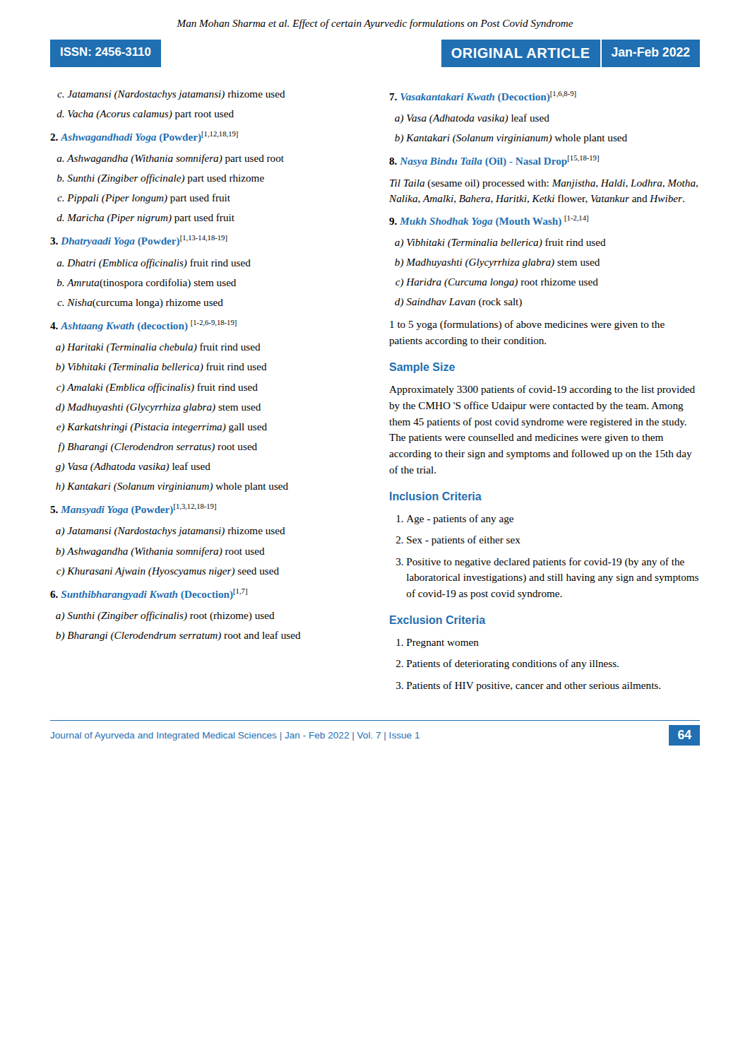Man Mohan Sharma et al. Effect of certain Ayurvedic formulations on Post Covid Syndrome
ISSN: 2456-3110
ORIGINAL ARTICLE
Jan-Feb 2022
Jatamansi (Nardostachys jatamansi) rhizome used
Vacha (Acorus calamus) part root used
2. Ashwagandhadi Yoga (Powder)[1,12,18,19]
Ashwagandha (Withania somnifera) part used root
Sunthi (Zingiber officinale) part used rhizome
Pippali (Piper longum) part used fruit
Maricha (Piper nigrum) part used fruit
3. Dhatryaadi Yoga (Powder)[1,13-14,18-19]
Dhatri (Emblica officinalis) fruit rind used
Amruta(tinospora cordifolia) stem used
Nisha(curcuma longa) rhizome used
4. Ashtaang Kwath (decoction) [1-2,6-9,18-19]
Haritaki (Terminalia chebula) fruit rind used
Vibhitaki (Terminalia bellerica) fruit rind used
Amalaki (Emblica officinalis) fruit rind used
Madhuyashti (Glycyrrhiza glabra) stem used
Karkatshringi (Pistacia integerrima) gall used
Bharangi (Clerodendron serratus) root used
Vasa (Adhatoda vasika) leaf used
Kantakari (Solanum virginianum) whole plant used
5. Mansyadi Yoga (Powder)[1,3,12,18-19]
Jatamansi (Nardostachys jatamansi) rhizome used
Ashwagandha (Withania somnifera) root used
Khurasani Ajwain (Hyoscyamus niger) seed used
6. Sunthibharangyadi Kwath (Decoction)[1,7]
Sunthi (Zingiber officinalis) root (rhizome) used
Bharangi (Clerodendrum serratum) root and leaf used
7. Vasakantakari Kwath (Decoction)[1,6,8-9]
Vasa (Adhatoda vasika) leaf used
Kantakari (Solanum virginianum) whole plant used
8. Nasya Bindu Taila (Oil) - Nasal Drop[15,18-19]
Til Taila (sesame oil) processed with: Manjistha, Haldi, Lodhra, Motha, Nalika, Amalki, Bahera, Haritki, Ketki flower, Vatankur and Hwiber.
9. Mukh Shodhak Yoga (Mouth Wash) [1-2,14]
Vibhitaki (Terminalia bellerica) fruit rind used
Madhuyashti (Glycyrrhiza glabra) stem used
Haridra (Curcuma longa) root rhizome used
Saindhav Lavan (rock salt)
1 to 5 yoga (formulations) of above medicines were given to the patients according to their condition.
Sample Size
Approximately 3300 patients of covid-19 according to the list provided by the CMHO 'S office Udaipur were contacted by the team. Among them 45 patients of post covid syndrome were registered in the study. The patients were counselled and medicines were given to them according to their sign and symptoms and followed up on the 15th day of the trial.
Inclusion Criteria
Age - patients of any age
Sex - patients of either sex
Positive to negative declared patients for covid-19 (by any of the laboratorical investigations) and still having any sign and symptoms of covid-19 as post covid syndrome.
Exclusion Criteria
Pregnant women
Patients of deteriorating conditions of any illness.
Patients of HIV positive, cancer and other serious ailments.
Journal of Ayurveda and Integrated Medical Sciences | Jan - Feb 2022 | Vol. 7 | Issue 1
64